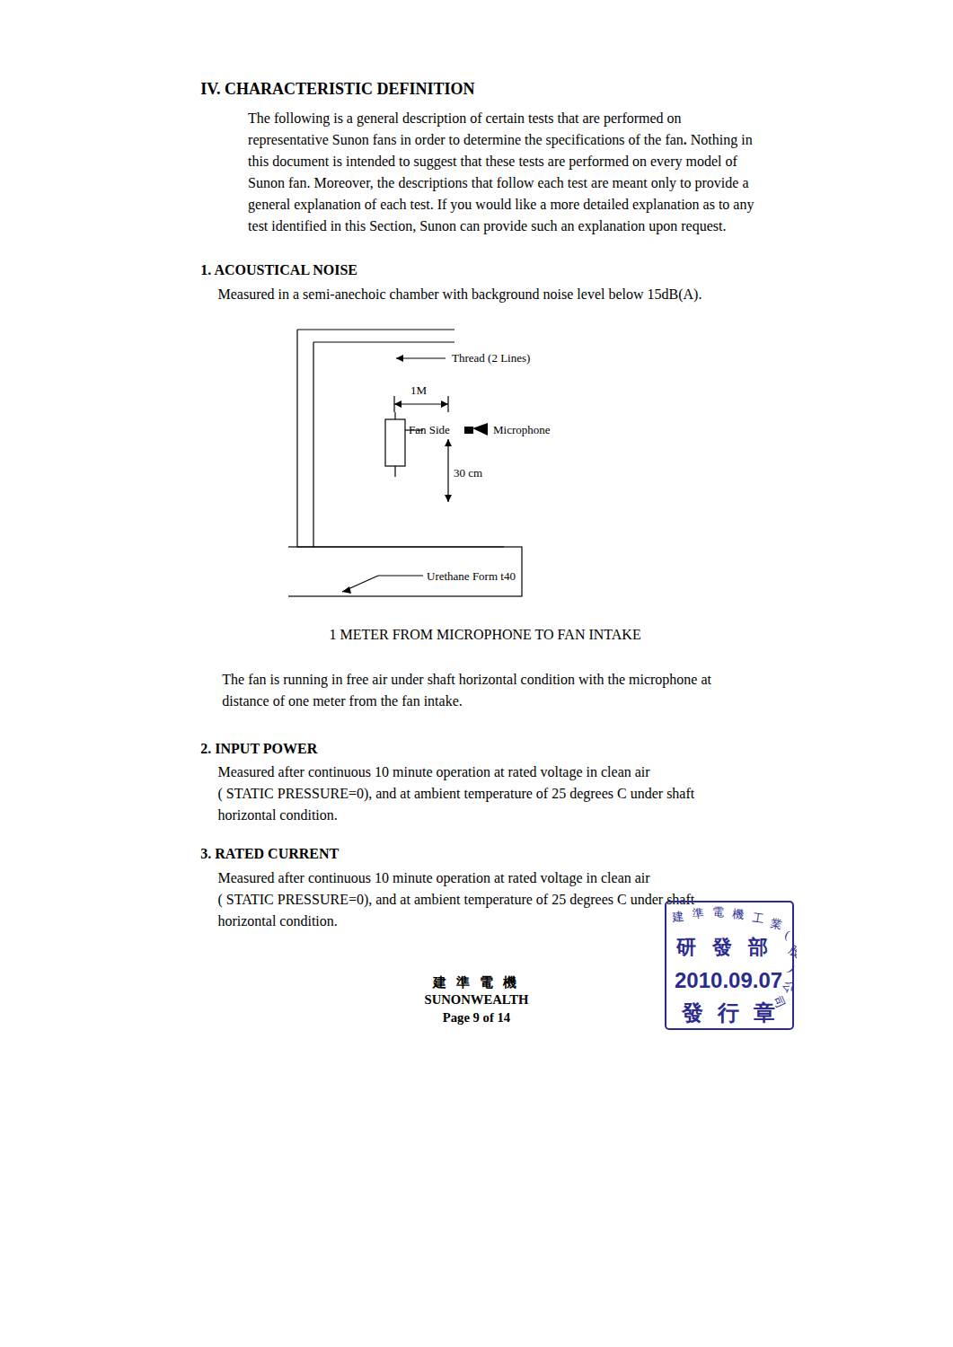IV. CHARACTERISTIC DEFINITION
The following is a general description of certain tests that are performed on representative Sunon fans in order to determine the specifications of the fan. Nothing in this document is intended to suggest that these tests are performed on every model of Sunon fan. Moreover, the descriptions that follow each test are meant only to provide a general explanation of each test. If you would like a more detailed explanation as to any test identified in this Section, Sunon can provide such an explanation upon request.
1. ACOUSTICAL NOISE
Measured in a semi-anechoic chamber with background noise level below 15dB(A).
Thread (2 Lines) 1M Fan Side Microphone 30 cm Urethane Form t40
1 METER FROM MICROPHONE TO FAN INTAKE
The fan is running in free air under shaft horizontal condition with the microphone at distance of one meter from the fan intake.
2. INPUT POWER
Measured after continuous 10 minute operation at rated voltage in clean air
( STATIC PRESSURE=0), and at ambient temperature of 25 degrees C under shaft
horizontal condition.
3. RATED CURRENT
Measured after continuous 10 minute operation at rated voltage in clean air
( STATIC PRESSURE=0), and at ambient temperature of 25 degrees C under shaft
horizontal condition.
建 準 電 機
SUNONWEALTH
Page 9 of 14
建 準 電 機 工 業 ( 股 ) 公 司 研 發 部 2010.09.07 發 行 章